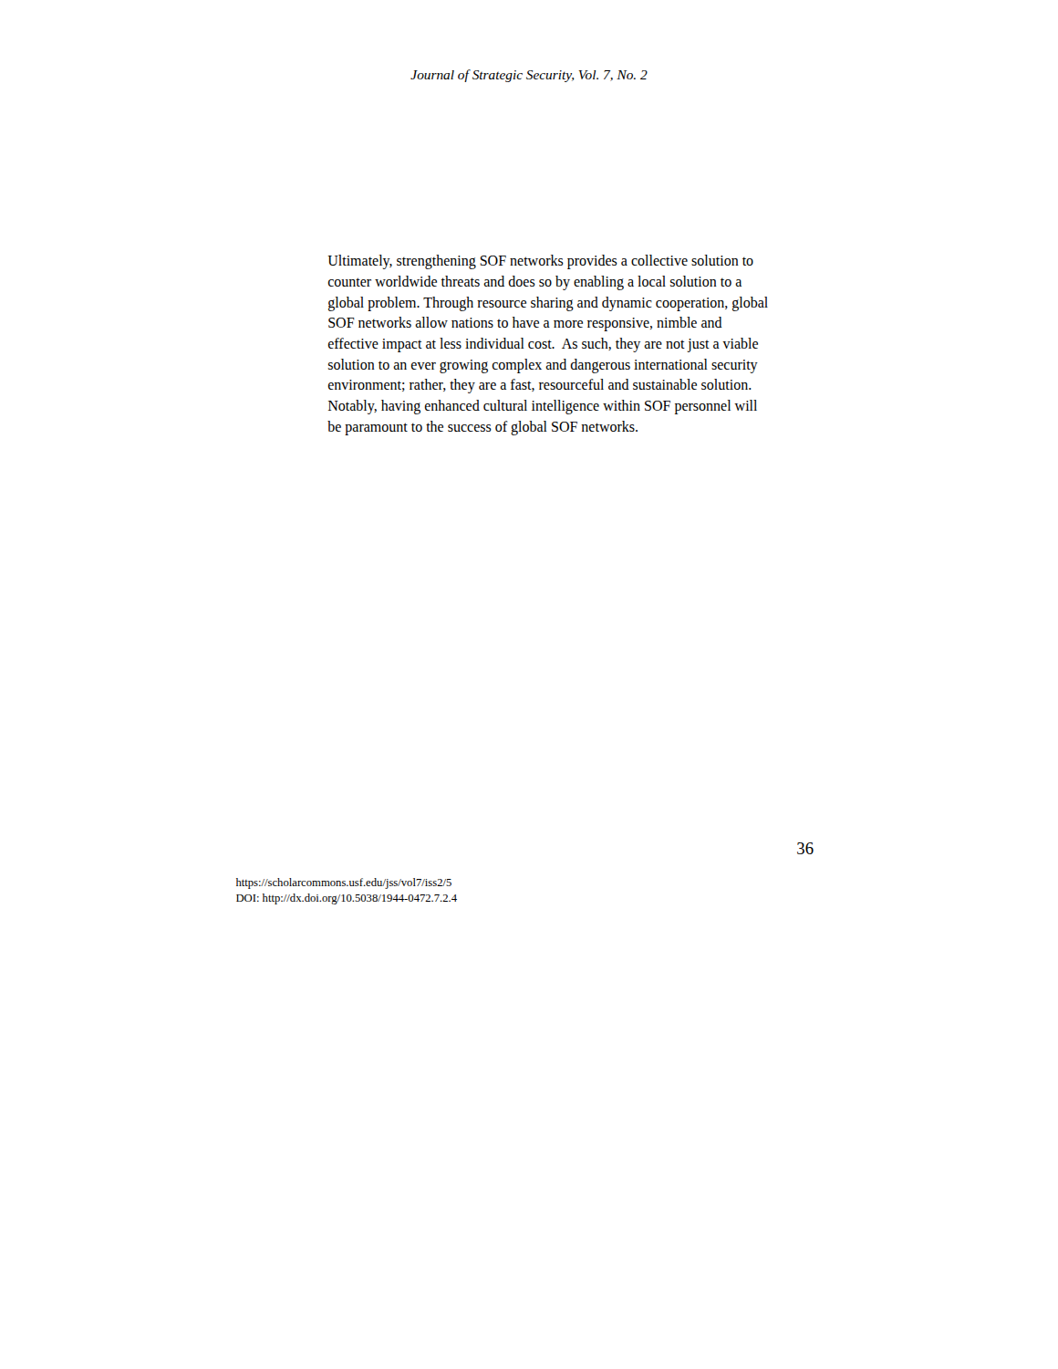Journal of Strategic Security, Vol. 7, No. 2
Ultimately, strengthening SOF networks provides a collective solution to counter worldwide threats and does so by enabling a local solution to a global problem. Through resource sharing and dynamic cooperation, global SOF networks allow nations to have a more responsive, nimble and effective impact at less individual cost. As such, they are not just a viable solution to an ever growing complex and dangerous international security environment; rather, they are a fast, resourceful and sustainable solution. Notably, having enhanced cultural intelligence within SOF personnel will be paramount to the success of global SOF networks.
36
https://scholarcommons.usf.edu/jss/vol7/iss2/5
DOI: http://dx.doi.org/10.5038/1944-0472.7.2.4